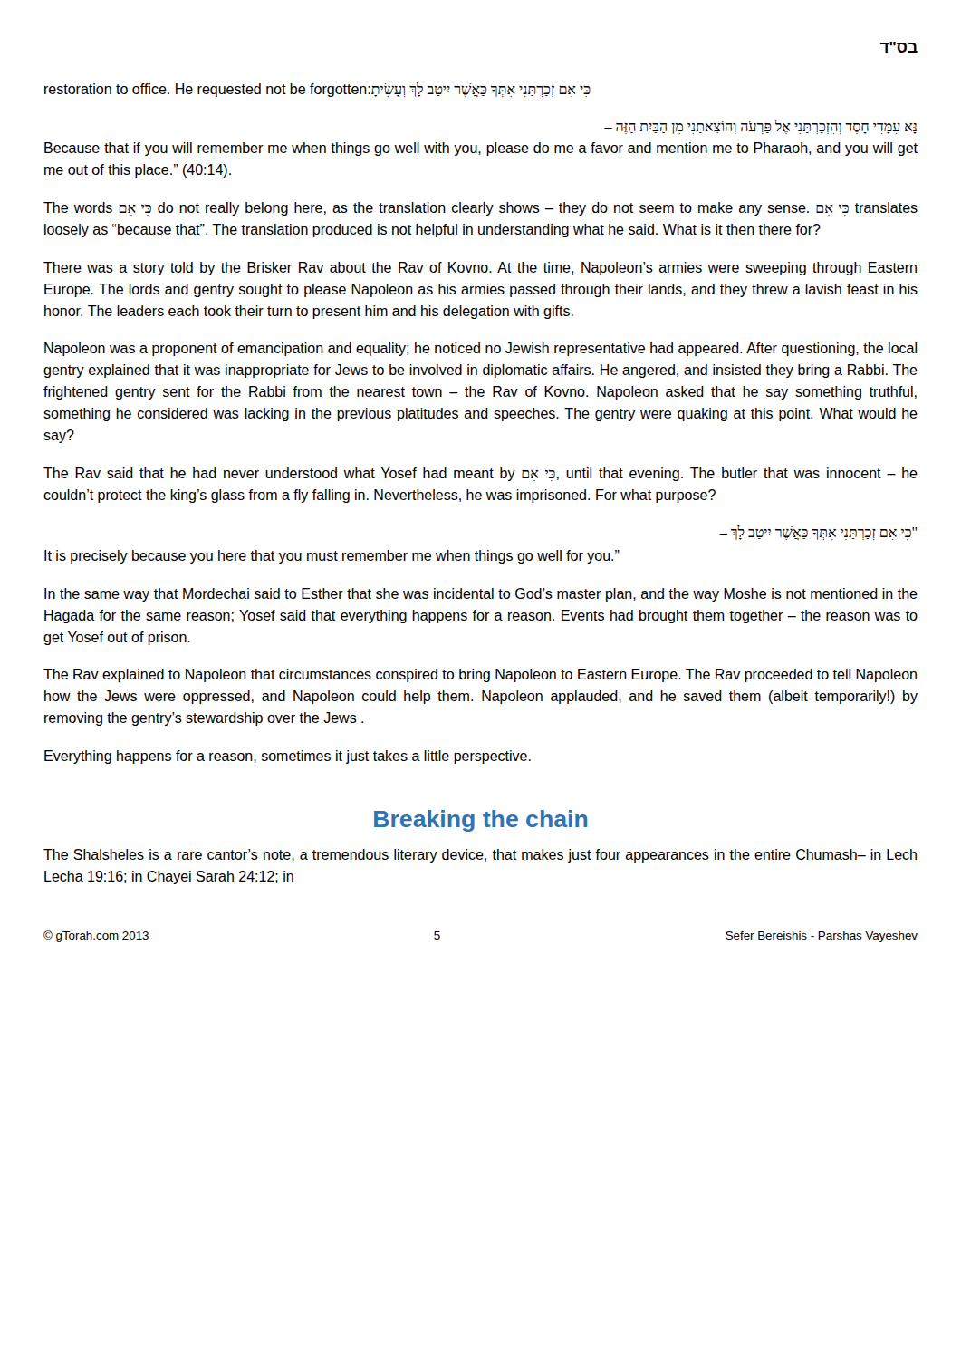בס"ד
restoration to office. He requested not be forgotten:כִּי אִם זְכַרְתַּנִי אִתְּךָ כַּאֲשֶׁר יִיטַב לָךְ וְעָשִׂיתָ
נָּא עִמָּדִי חָסֶד וְהִזְכַּרְתַּנִי אֶל פַּרְעֹה וְהוֹצֵאתַנִי מִן הַבַּיִת הַזֶּה –
Because that if you will remember me when things go well with you, please do me a favor and mention me to Pharaoh, and you will get me out of this place.” (40:14).
The words כִּי אִם do not really belong here, as the translation clearly shows – they do not seem to make any sense. כִּי אִם translates loosely as “because that”. The translation produced is not helpful in understanding what he said. What is it then there for?
There was a story told by the Brisker Rav about the Rav of Kovno. At the time, Napoleon’s armies were sweeping through Eastern Europe. The lords and gentry sought to please Napoleon as his armies passed through their lands, and they threw a lavish feast in his honor. The leaders each took their turn to present him and his delegation with gifts.
Napoleon was a proponent of emancipation and equality; he noticed no Jewish representative had appeared. After questioning, the local gentry explained that it was inappropriate for Jews to be involved in diplomatic affairs. He angered, and insisted they bring a Rabbi. The frightened gentry sent for the Rabbi from the nearest town – the Rav of Kovno. Napoleon asked that he say something truthful, something he considered was lacking in the previous platitudes and speeches. The gentry were quaking at this point. What would he say?
The Rav said that he had never understood what Yosef had meant by כִּי אִם, until that evening. The butler that was innocent – he couldn’t protect the king’s glass from a fly falling in. Nevertheless, he was imprisoned. For what purpose?
"כִּי אִם זְכַרְתַּנִי אִתְּךָ כַּאֲשֶׁר יִיטַב לָךְ –
It is precisely because you here that you must remember me when things go well for you.”
In the same way that Mordechai said to Esther that she was incidental to God’s master plan, and the way Moshe is not mentioned in the Hagada for the same reason; Yosef said that everything happens for a reason. Events had brought them together – the reason was to get Yosef out of prison.
The Rav explained to Napoleon that circumstances conspired to bring Napoleon to Eastern Europe. The Rav proceeded to tell Napoleon how the Jews were oppressed, and Napoleon could help them. Napoleon applauded, and he saved them (albeit temporarily!) by removing the gentry’s stewardship over the Jews .
Everything happens for a reason, sometimes it just takes a little perspective.
Breaking the chain
The Shalsheles is a rare cantor’s note, a tremendous literary device, that makes just four appearances in the entire Chumash– in Lech Lecha 19:16; in Chayei Sarah 24:12; in
© gTorah.com 2013 5 Sefer Bereishis - Parshas Vayeshev